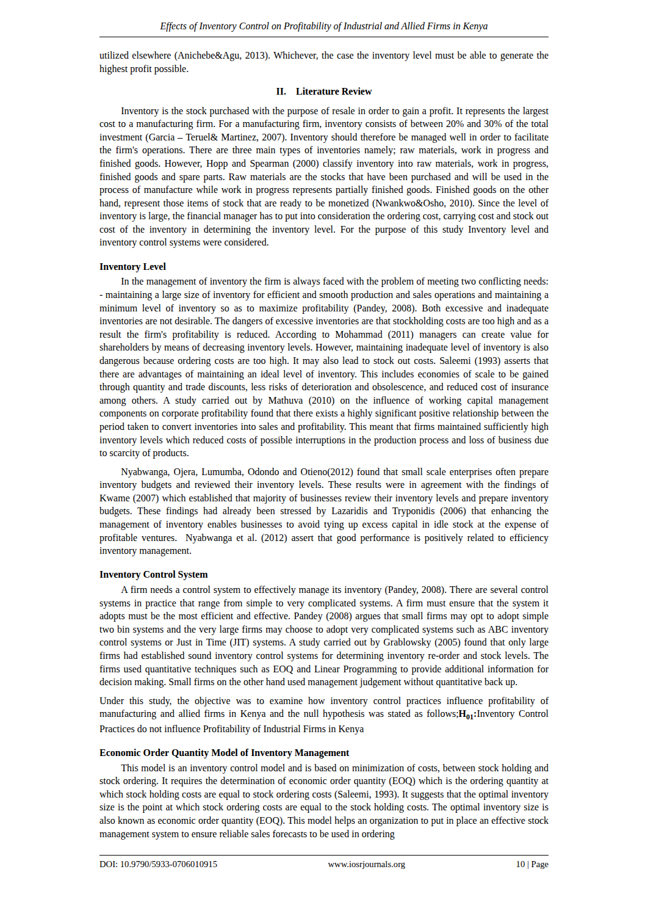Effects of Inventory Control on Profitability of Industrial and Allied Firms in Kenya
utilized elsewhere (Anichebe&Agu, 2013). Whichever, the case the inventory level must be able to generate the highest profit possible.
II. Literature Review
Inventory is the stock purchased with the purpose of resale in order to gain a profit. It represents the largest cost to a manufacturing firm. For a manufacturing firm, inventory consists of between 20% and 30% of the total investment (Garcia – Teruel& Martinez, 2007). Inventory should therefore be managed well in order to facilitate the firm's operations. There are three main types of inventories namely; raw materials, work in progress and finished goods. However, Hopp and Spearman (2000) classify inventory into raw materials, work in progress, finished goods and spare parts. Raw materials are the stocks that have been purchased and will be used in the process of manufacture while work in progress represents partially finished goods. Finished goods on the other hand, represent those items of stock that are ready to be monetized (Nwankwo&Osho, 2010). Since the level of inventory is large, the financial manager has to put into consideration the ordering cost, carrying cost and stock out cost of the inventory in determining the inventory level. For the purpose of this study Inventory level and inventory control systems were considered.
Inventory Level
In the management of inventory the firm is always faced with the problem of meeting two conflicting needs: - maintaining a large size of inventory for efficient and smooth production and sales operations and maintaining a minimum level of inventory so as to maximize profitability (Pandey, 2008). Both excessive and inadequate inventories are not desirable. The dangers of excessive inventories are that stockholding costs are too high and as a result the firm's profitability is reduced. According to Mohammad (2011) managers can create value for shareholders by means of decreasing inventory levels. However, maintaining inadequate level of inventory is also dangerous because ordering costs are too high. It may also lead to stock out costs. Saleemi (1993) asserts that there are advantages of maintaining an ideal level of inventory. This includes economies of scale to be gained through quantity and trade discounts, less risks of deterioration and obsolescence, and reduced cost of insurance among others. A study carried out by Mathuva (2010) on the influence of working capital management components on corporate profitability found that there exists a highly significant positive relationship between the period taken to convert inventories into sales and profitability. This meant that firms maintained sufficiently high inventory levels which reduced costs of possible interruptions in the production process and loss of business due to scarcity of products.
Nyabwanga, Ojera, Lumumba, Odondo and Otieno(2012) found that small scale enterprises often prepare inventory budgets and reviewed their inventory levels. These results were in agreement with the findings of Kwame (2007) which established that majority of businesses review their inventory levels and prepare inventory budgets. These findings had already been stressed by Lazaridis and Tryponidis (2006) that enhancing the management of inventory enables businesses to avoid tying up excess capital in idle stock at the expense of profitable ventures. Nyabwanga et al. (2012) assert that good performance is positively related to efficiency inventory management.
Inventory Control System
A firm needs a control system to effectively manage its inventory (Pandey, 2008). There are several control systems in practice that range from simple to very complicated systems. A firm must ensure that the system it adopts must be the most efficient and effective. Pandey (2008) argues that small firms may opt to adopt simple two bin systems and the very large firms may choose to adopt very complicated systems such as ABC inventory control systems or Just in Time (JIT) systems. A study carried out by Grablowsky (2005) found that only large firms had established sound inventory control systems for determining inventory re-order and stock levels. The firms used quantitative techniques such as EOQ and Linear Programming to provide additional information for decision making. Small firms on the other hand used management judgement without quantitative back up.
Under this study, the objective was to examine how inventory control practices influence profitability of manufacturing and allied firms in Kenya and the null hypothesis was stated as follows;H01: Inventory Control Practices do not influence Profitability of Industrial Firms in Kenya
Economic Order Quantity Model of Inventory Management
This model is an inventory control model and is based on minimization of costs, between stock holding and stock ordering. It requires the determination of economic order quantity (EOQ) which is the ordering quantity at which stock holding costs are equal to stock ordering costs (Saleemi, 1993). It suggests that the optimal inventory size is the point at which stock ordering costs are equal to the stock holding costs. The optimal inventory size is also known as economic order quantity (EOQ). This model helps an organization to put in place an effective stock management system to ensure reliable sales forecasts to be used in ordering
DOI: 10.9790/5933-0706010915 www.iosrjournals.org 10 | Page